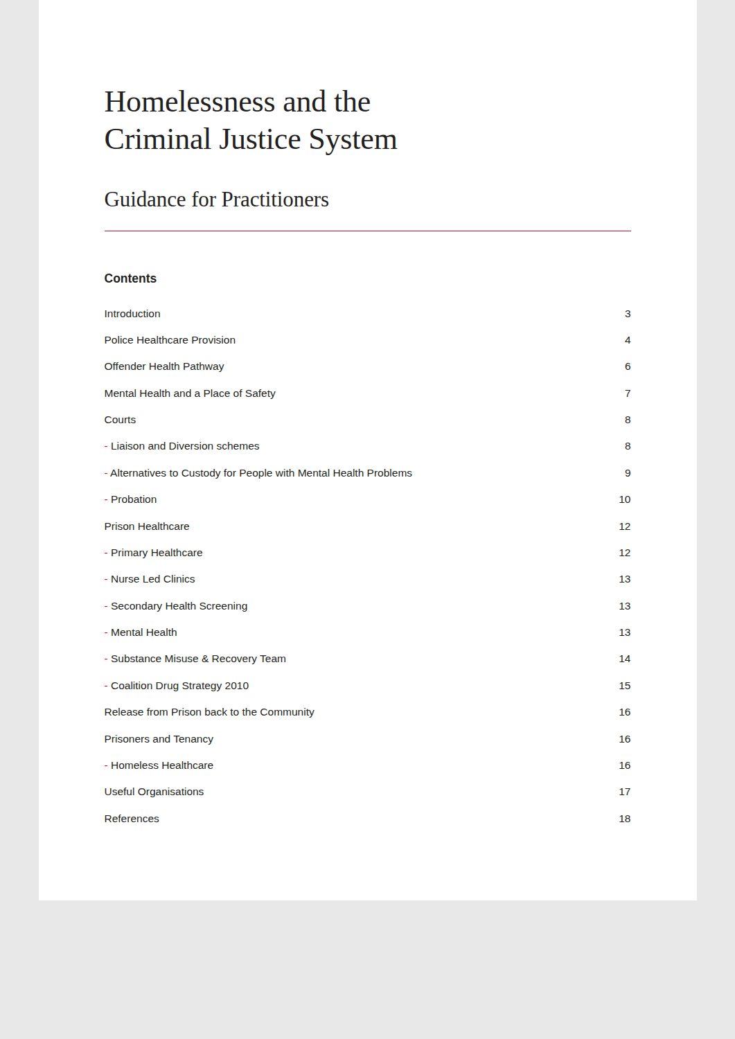Homelessness and the
Criminal Justice System
Guidance for Practitioners
Contents
| Introduction | 3 |
| Police Healthcare Provision | 4 |
| Offender Health Pathway | 6 |
| Mental Health and a Place of Safety | 7 |
| Courts | 8 |
| - Liaison and Diversion schemes | 8 |
| - Alternatives to Custody for People with Mental Health Problems | 9 |
| - Probation | 10 |
| Prison Healthcare | 12 |
| - Primary Healthcare | 12 |
| - Nurse Led Clinics | 13 |
| - Secondary Health Screening | 13 |
| - Mental Health | 13 |
| - Substance Misuse & Recovery Team | 14 |
| - Coalition Drug Strategy 2010 | 15 |
| Release from Prison back to the Community | 16 |
| Prisoners and Tenancy | 16 |
| - Homeless Healthcare | 16 |
| Useful Organisations | 17 |
| References | 18 |